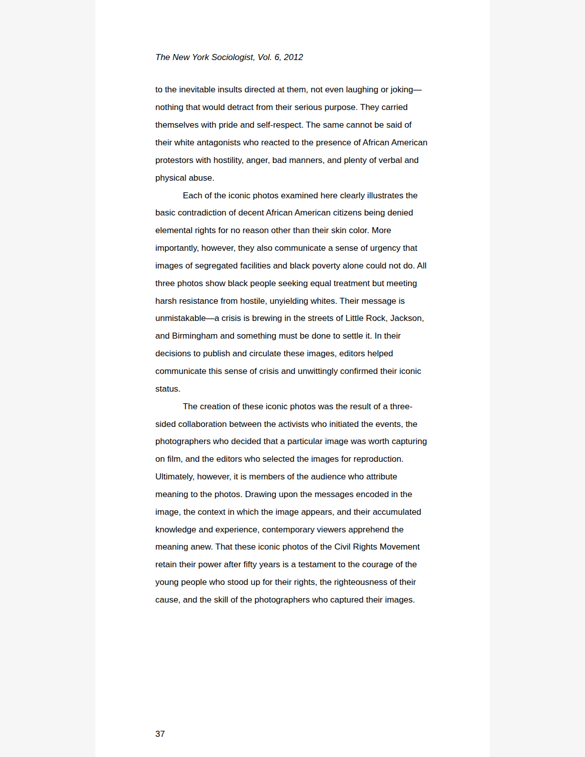The New York Sociologist, Vol. 6, 2012
to the inevitable insults directed at them, not even laughing or joking—nothing that would detract from their serious purpose. They carried themselves with pride and self-respect. The same cannot be said of their white antagonists who reacted to the presence of African American protestors with hostility, anger, bad manners, and plenty of verbal and physical abuse.
Each of the iconic photos examined here clearly illustrates the basic contradiction of decent African American citizens being denied elemental rights for no reason other than their skin color. More importantly, however, they also communicate a sense of urgency that images of segregated facilities and black poverty alone could not do. All three photos show black people seeking equal treatment but meeting harsh resistance from hostile, unyielding whites. Their message is unmistakable—a crisis is brewing in the streets of Little Rock, Jackson, and Birmingham and something must be done to settle it. In their decisions to publish and circulate these images, editors helped communicate this sense of crisis and unwittingly confirmed their iconic status.
The creation of these iconic photos was the result of a three-sided collaboration between the activists who initiated the events, the photographers who decided that a particular image was worth capturing on film, and the editors who selected the images for reproduction. Ultimately, however, it is members of the audience who attribute meaning to the photos. Drawing upon the messages encoded in the image, the context in which the image appears, and their accumulated knowledge and experience, contemporary viewers apprehend the meaning anew. That these iconic photos of the Civil Rights Movement retain their power after fifty years is a testament to the courage of the young people who stood up for their rights, the righteousness of their cause, and the skill of the photographers who captured their images.
37